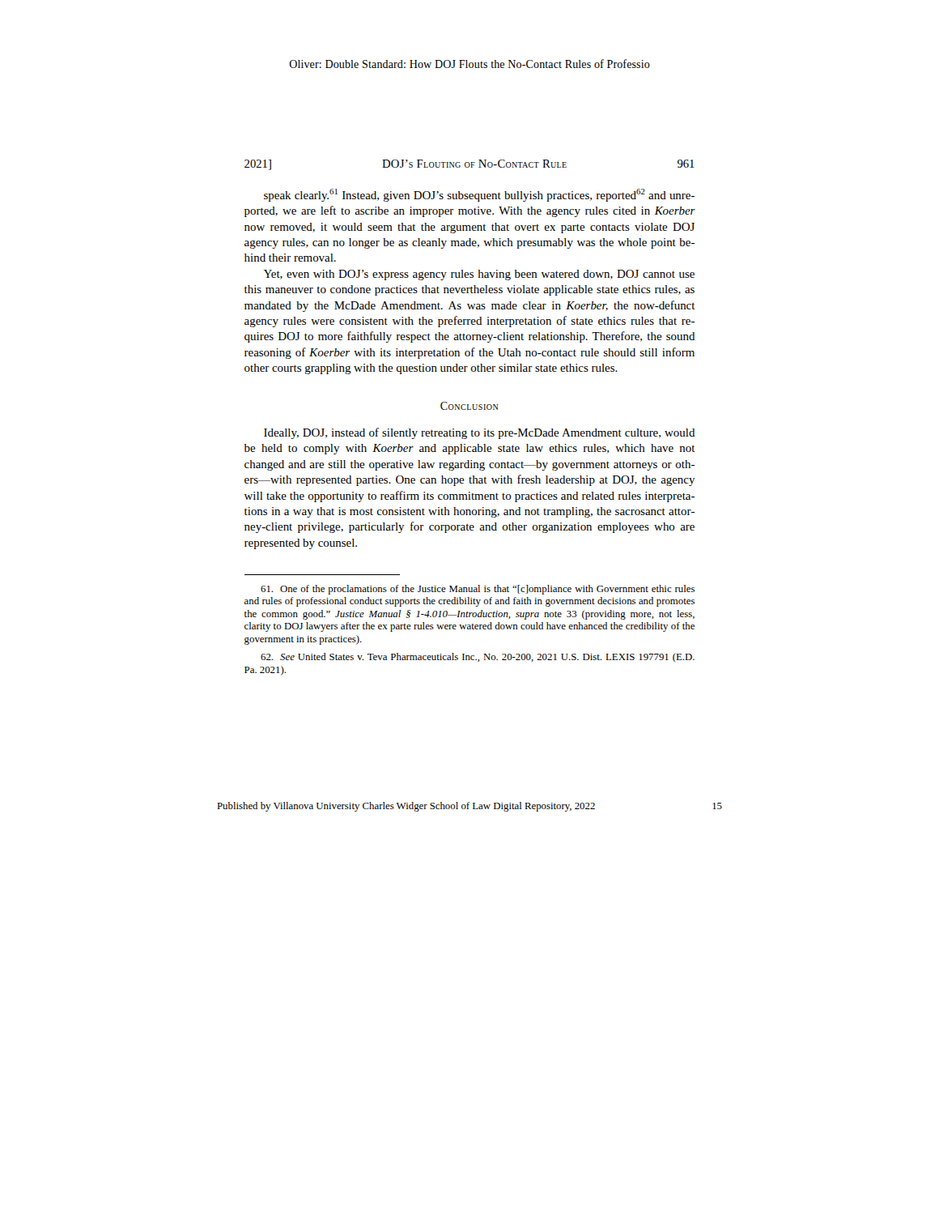Oliver: Double Standard: How DOJ Flouts the No-Contact Rules of Professio
2021] DOJ’s Flouting of No-Contact Rule 961
speak clearly.61 Instead, given DOJ’s subsequent bullyish practices, reported62 and unreported, we are left to ascribe an improper motive. With the agency rules cited in Koerber now removed, it would seem that the argument that overt ex parte contacts violate DOJ agency rules, can no longer be as cleanly made, which presumably was the whole point behind their removal.
Yet, even with DOJ’s express agency rules having been watered down, DOJ cannot use this maneuver to condone practices that nevertheless violate applicable state ethics rules, as mandated by the McDade Amendment. As was made clear in Koerber, the now-defunct agency rules were consistent with the preferred interpretation of state ethics rules that requires DOJ to more faithfully respect the attorney-client relationship. Therefore, the sound reasoning of Koerber with its interpretation of the Utah no-contact rule should still inform other courts grappling with the question under other similar state ethics rules.
Conclusion
Ideally, DOJ, instead of silently retreating to its pre-McDade Amendment culture, would be held to comply with Koerber and applicable state law ethics rules, which have not changed and are still the operative law regarding contact—by government attorneys or others—with represented parties. One can hope that with fresh leadership at DOJ, the agency will take the opportunity to reaffirm its commitment to practices and related rules interpretations in a way that is most consistent with honoring, and not trampling, the sacrosanct attorney-client privilege, particularly for corporate and other organization employees who are represented by counsel.
61. One of the proclamations of the Justice Manual is that “[c]ompliance with Government ethic rules and rules of professional conduct supports the credibility of and faith in government decisions and promotes the common good.” Justice Manual § 1-4.010—Introduction, supra note 33 (providing more, not less, clarity to DOJ lawyers after the ex parte rules were watered down could have enhanced the credibility of the government in its practices).
62. See United States v. Teva Pharmaceuticals Inc., No. 20-200, 2021 U.S. Dist. LEXIS 197791 (E.D. Pa. 2021).
Published by Villanova University Charles Widger School of Law Digital Repository, 2022 15